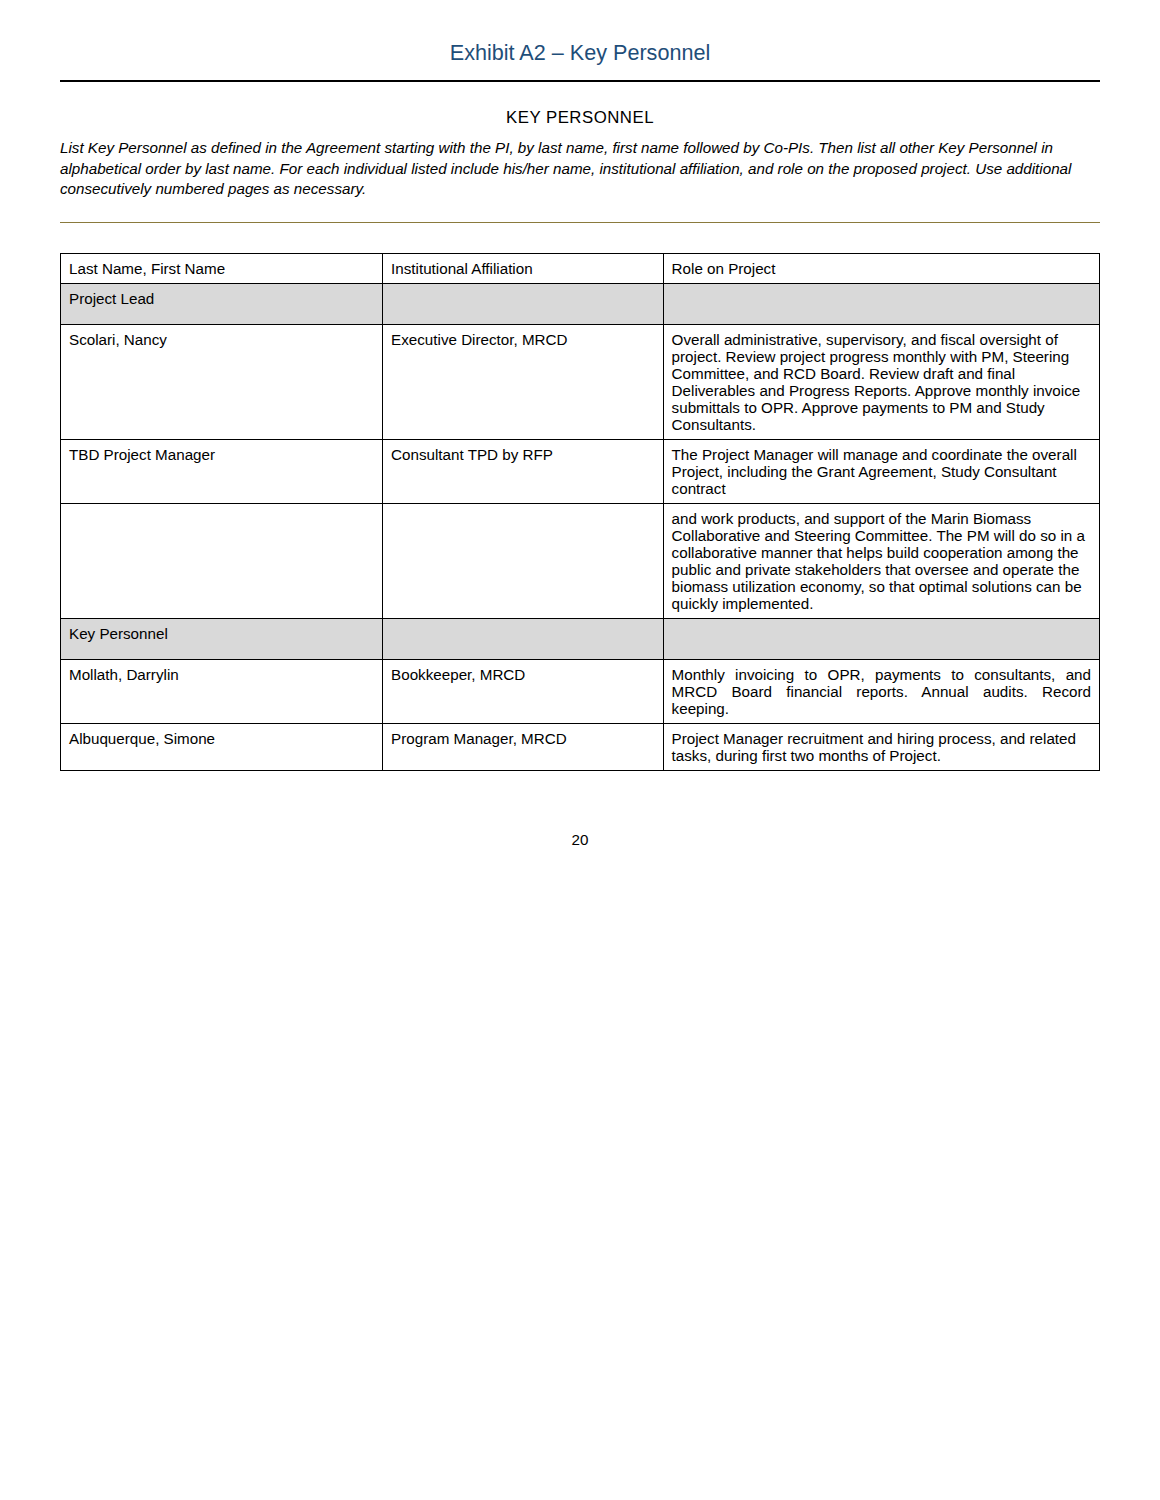Exhibit A2 – Key Personnel
KEY PERSONNEL
List Key Personnel as defined in the Agreement starting with the PI, by last name, first name followed by Co-PIs. Then list all other Key Personnel in alphabetical order by last name. For each individual listed include his/her name, institutional affiliation, and role on the proposed project. Use additional consecutively numbered pages as necessary.
| Last Name, First Name | Institutional Affiliation | Role on Project |
| Project Lead | | |
| Scolari, Nancy | Executive Director, MRCD | Overall administrative, supervisory, and fiscal oversight of project. Review project progress monthly with PM, Steering Committee, and RCD Board. Review draft and final Deliverables and Progress Reports. Approve monthly invoice submittals to OPR. Approve payments to PM and Study Consultants. |
| TBD Project Manager | Consultant TPD by RFP | The Project Manager will manage and coordinate the overall Project, including the Grant Agreement, Study Consultant contract |
| | | and work products, and support of the Marin Biomass Collaborative and Steering Committee. The PM will do so in a collaborative manner that helps build cooperation among the public and private stakeholders that oversee and operate the biomass utilization economy, so that optimal solutions can be quickly implemented. |
| Key Personnel | | |
| Mollath, Darrylin | Bookkeeper, MRCD | Monthly invoicing to OPR, payments to consultants, and MRCD Board financial reports. Annual audits. Record keeping. |
| Albuquerque, Simone | Program Manager, MRCD | Project Manager recruitment and hiring process, and related tasks, during first two months of Project. |
20